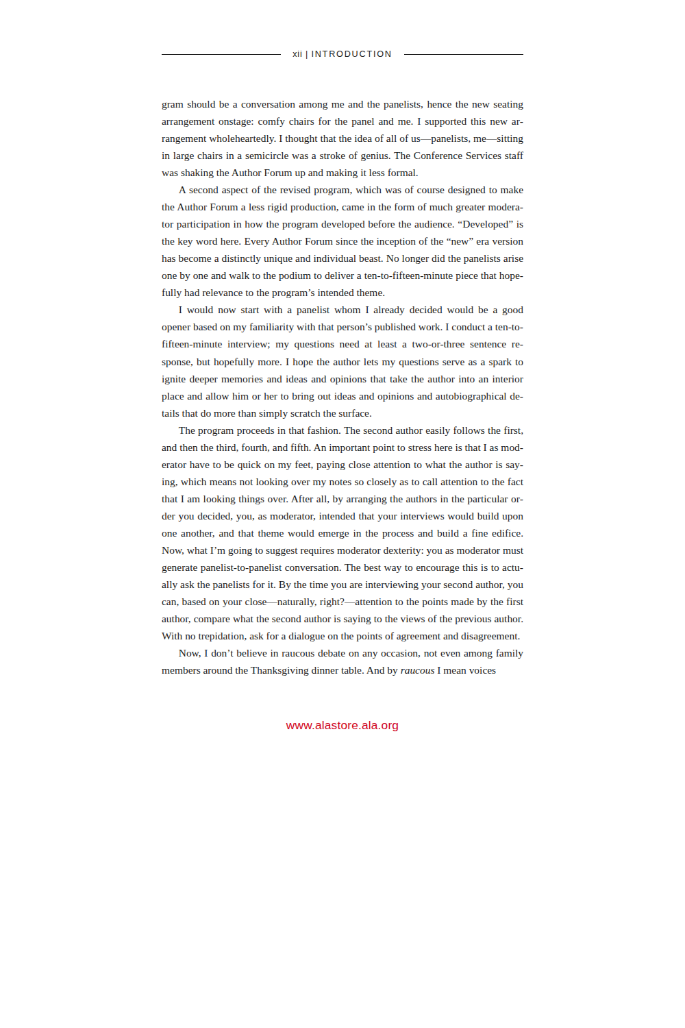xii|Introduction
gram should be a conversation among me and the panelists, hence the new seating arrangement onstage: comfy chairs for the panel and me. I supported this new arrangement wholeheartedly. I thought that the idea of all of us—panelists, me—sitting in large chairs in a semicircle was a stroke of genius. The Conference Services staff was shaking the Author Forum up and making it less formal.
A second aspect of the revised program, which was of course designed to make the Author Forum a less rigid production, came in the form of much greater moderator participation in how the program developed before the audience. “Developed” is the key word here. Every Author Forum since the inception of the “new” era version has become a distinctly unique and individual beast. No longer did the panelists arise one by one and walk to the podium to deliver a ten-to-fifteen-minute piece that hopefully had relevance to the program’s intended theme.
I would now start with a panelist whom I already decided would be a good opener based on my familiarity with that person’s published work. I conduct a ten-to-fifteen-minute interview; my questions need at least a two-or-three sentence response, but hopefully more. I hope the author lets my questions serve as a spark to ignite deeper memories and ideas and opinions that take the author into an interior place and allow him or her to bring out ideas and opinions and autobiographical details that do more than simply scratch the surface.
The program proceeds in that fashion. The second author easily follows the first, and then the third, fourth, and fifth. An important point to stress here is that I as moderator have to be quick on my feet, paying close attention to what the author is saying, which means not looking over my notes so closely as to call attention to the fact that I am looking things over. After all, by arranging the authors in the particular order you decided, you, as moderator, intended that your interviews would build upon one another, and that theme would emerge in the process and build a fine edifice. Now, what I’m going to suggest requires moderator dexterity: you as moderator must generate panelist-to-panelist conversation. The best way to encourage this is to actually ask the panelists for it. By the time you are interviewing your second author, you can, based on your close—naturally, right?—attention to the points made by the first author, compare what the second author is saying to the views of the previous author. With no trepidation, ask for a dialogue on the points of agreement and disagreement.
Now, I don’t believe in raucous debate on any occasion, not even among family members around the Thanksgiving dinner table. And by raucous I mean voices
www.alastore.ala.org